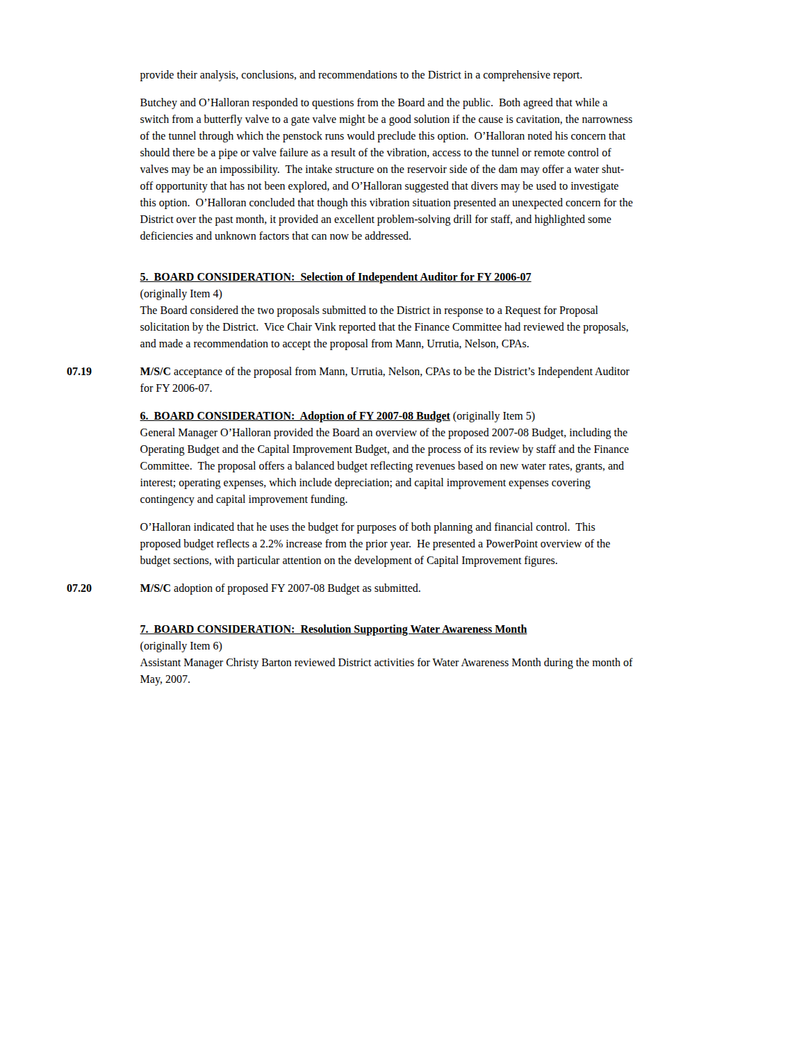provide their analysis, conclusions, and recommendations to the District in a comprehensive report.
Butchey and O’Halloran responded to questions from the Board and the public. Both agreed that while a switch from a butterfly valve to a gate valve might be a good solution if the cause is cavitation, the narrowness of the tunnel through which the penstock runs would preclude this option. O’Halloran noted his concern that should there be a pipe or valve failure as a result of the vibration, access to the tunnel or remote control of valves may be an impossibility. The intake structure on the reservoir side of the dam may offer a water shut-off opportunity that has not been explored, and O’Halloran suggested that divers may be used to investigate this option. O’Halloran concluded that though this vibration situation presented an unexpected concern for the District over the past month, it provided an excellent problem-solving drill for staff, and highlighted some deficiencies and unknown factors that can now be addressed.
5. BOARD CONSIDERATION: Selection of Independent Auditor for FY 2006-07
(originally Item 4)
The Board considered the two proposals submitted to the District in response to a Request for Proposal solicitation by the District. Vice Chair Vink reported that the Finance Committee had reviewed the proposals, and made a recommendation to accept the proposal from Mann, Urrutia, Nelson, CPAs.
07.19
M/S/C acceptance of the proposal from Mann, Urrutia, Nelson, CPAs to be the District’s Independent Auditor for FY 2006-07.
6. BOARD CONSIDERATION: Adoption of FY 2007-08 Budget (originally Item 5)
General Manager O’Halloran provided the Board an overview of the proposed 2007-08 Budget, including the Operating Budget and the Capital Improvement Budget, and the process of its review by staff and the Finance Committee. The proposal offers a balanced budget reflecting revenues based on new water rates, grants, and interest; operating expenses, which include depreciation; and capital improvement expenses covering contingency and capital improvement funding.
O’Halloran indicated that he uses the budget for purposes of both planning and financial control. This proposed budget reflects a 2.2% increase from the prior year. He presented a PowerPoint overview of the budget sections, with particular attention on the development of Capital Improvement figures.
07.20
M/S/C adoption of proposed FY 2007-08 Budget as submitted.
7. BOARD CONSIDERATION: Resolution Supporting Water Awareness Month
(originally Item 6)
Assistant Manager Christy Barton reviewed District activities for Water Awareness Month during the month of May, 2007.